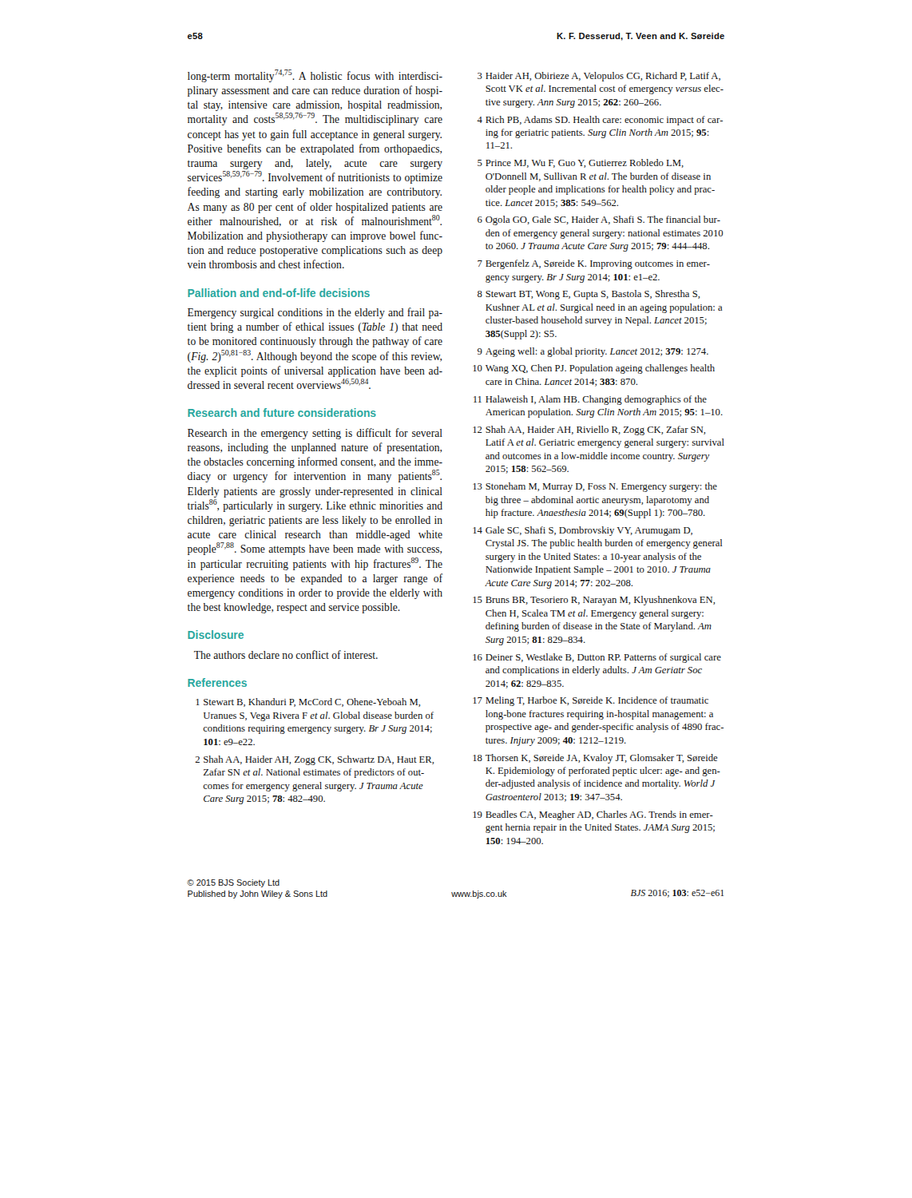e58
K. F. Desserud, T. Veen and K. Søreide
long-term mortality74,75. A holistic focus with interdisciplinary assessment and care can reduce duration of hospital stay, intensive care admission, hospital readmission, mortality and costs58,59,76−79. The multidisciplinary care concept has yet to gain full acceptance in general surgery. Positive benefits can be extrapolated from orthopaedics, trauma surgery and, lately, acute care surgery services58,59,76−79. Involvement of nutritionists to optimize feeding and starting early mobilization are contributory. As many as 80 per cent of older hospitalized patients are either malnourished, or at risk of malnourishment80. Mobilization and physiotherapy can improve bowel function and reduce postoperative complications such as deep vein thrombosis and chest infection.
Palliation and end-of-life decisions
Emergency surgical conditions in the elderly and frail patient bring a number of ethical issues (Table 1) that need to be monitored continuously through the pathway of care (Fig. 2)50,81−83. Although beyond the scope of this review, the explicit points of universal application have been addressed in several recent overviews46,50,84.
Research and future considerations
Research in the emergency setting is difficult for several reasons, including the unplanned nature of presentation, the obstacles concerning informed consent, and the immediacy or urgency for intervention in many patients85. Elderly patients are grossly under-represented in clinical trials86, particularly in surgery. Like ethnic minorities and children, geriatric patients are less likely to be enrolled in acute care clinical research than middle-aged white people87,88. Some attempts have been made with success, in particular recruiting patients with hip fractures89. The experience needs to be expanded to a larger range of emergency conditions in order to provide the elderly with the best knowledge, respect and service possible.
Disclosure
The authors declare no conflict of interest.
References
Stewart B, Khanduri P, McCord C, Ohene-Yeboah M, Uranues S, Vega Rivera F et al. Global disease burden of conditions requiring emergency surgery. Br J Surg 2014; 101: e9–e22.
Shah AA, Haider AH, Zogg CK, Schwartz DA, Haut ER, Zafar SN et al. National estimates of predictors of outcomes for emergency general surgery. J Trauma Acute Care Surg 2015; 78: 482–490.
Haider AH, Obirieze A, Velopulos CG, Richard P, Latif A, Scott VK et al. Incremental cost of emergency versus elective surgery. Ann Surg 2015; 262: 260–266.
Rich PB, Adams SD. Health care: economic impact of caring for geriatric patients. Surg Clin North Am 2015; 95: 11–21.
Prince MJ, Wu F, Guo Y, Gutierrez Robledo LM, O'Donnell M, Sullivan R et al. The burden of disease in older people and implications for health policy and practice. Lancet 2015; 385: 549–562.
Ogola GO, Gale SC, Haider A, Shafi S. The financial burden of emergency general surgery: national estimates 2010 to 2060. J Trauma Acute Care Surg 2015; 79: 444–448.
Bergenfelz A, Søreide K. Improving outcomes in emergency surgery. Br J Surg 2014; 101: e1–e2.
Stewart BT, Wong E, Gupta S, Bastola S, Shrestha S, Kushner AL et al. Surgical need in an ageing population: a cluster-based household survey in Nepal. Lancet 2015; 385(Suppl 2): S5.
Ageing well: a global priority. Lancet 2012; 379: 1274.
Wang XQ, Chen PJ. Population ageing challenges health care in China. Lancet 2014; 383: 870.
Halaweish I, Alam HB. Changing demographics of the American population. Surg Clin North Am 2015; 95: 1–10.
Shah AA, Haider AH, Riviello R, Zogg CK, Zafar SN, Latif A et al. Geriatric emergency general surgery: survival and outcomes in a low-middle income country. Surgery 2015; 158: 562–569.
Stoneham M, Murray D, Foss N. Emergency surgery: the big three – abdominal aortic aneurysm, laparotomy and hip fracture. Anaesthesia 2014; 69(Suppl 1): 700–780.
Gale SC, Shafi S, Dombrovskiy VY, Arumugam D, Crystal JS. The public health burden of emergency general surgery in the United States: a 10-year analysis of the Nationwide Inpatient Sample – 2001 to 2010. J Trauma Acute Care Surg 2014; 77: 202–208.
Bruns BR, Tesoriero R, Narayan M, Klyushnenkova EN, Chen H, Scalea TM et al. Emergency general surgery: defining burden of disease in the State of Maryland. Am Surg 2015; 81: 829–834.
Deiner S, Westlake B, Dutton RP. Patterns of surgical care and complications in elderly adults. J Am Geriatr Soc 2014; 62: 829–835.
Meling T, Harboe K, Søreide K. Incidence of traumatic long-bone fractures requiring in-hospital management: a prospective age- and gender-specific analysis of 4890 fractures. Injury 2009; 40: 1212–1219.
Thorsen K, Søreide JA, Kvaloy JT, Glomsaker T, Søreide K. Epidemiology of perforated peptic ulcer: age- and gender-adjusted analysis of incidence and mortality. World J Gastroenterol 2013; 19: 347–354.
Beadles CA, Meagher AD, Charles AG. Trends in emergent hernia repair in the United States. JAMA Surg 2015; 150: 194–200.
© 2015 BJS Society Ltd
Published by John Wiley & Sons Ltd
www.bjs.co.uk
BJS 2016; 103: e52−e61